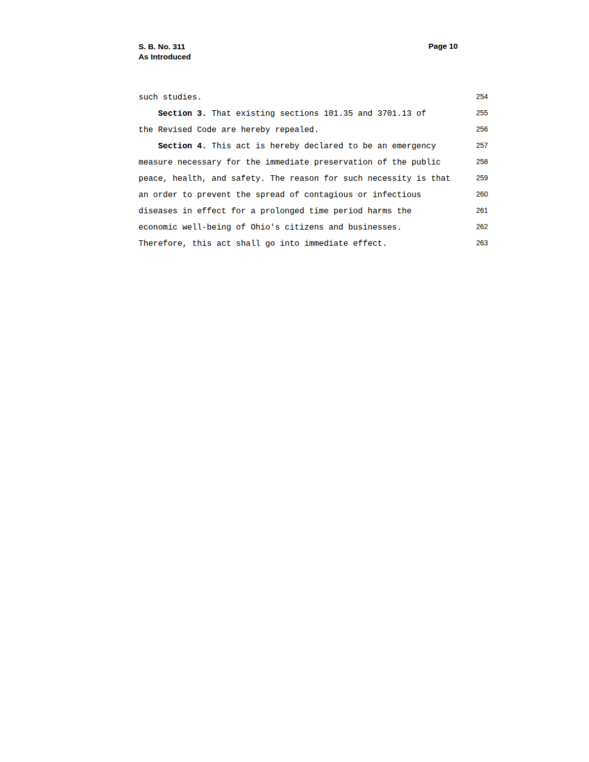S. B. No. 311
As Introduced
Page 10
such studies.254
Section 3. That existing sections 101.35 and 3701.13 of255
the Revised Code are hereby repealed.256
Section 4. This act is hereby declared to be an emergency257
measure necessary for the immediate preservation of the public258
peace, health, and safety. The reason for such necessity is that259
an order to prevent the spread of contagious or infectious260
diseases in effect for a prolonged time period harms the261
economic well-being of Ohio's citizens and businesses.262
Therefore, this act shall go into immediate effect.263